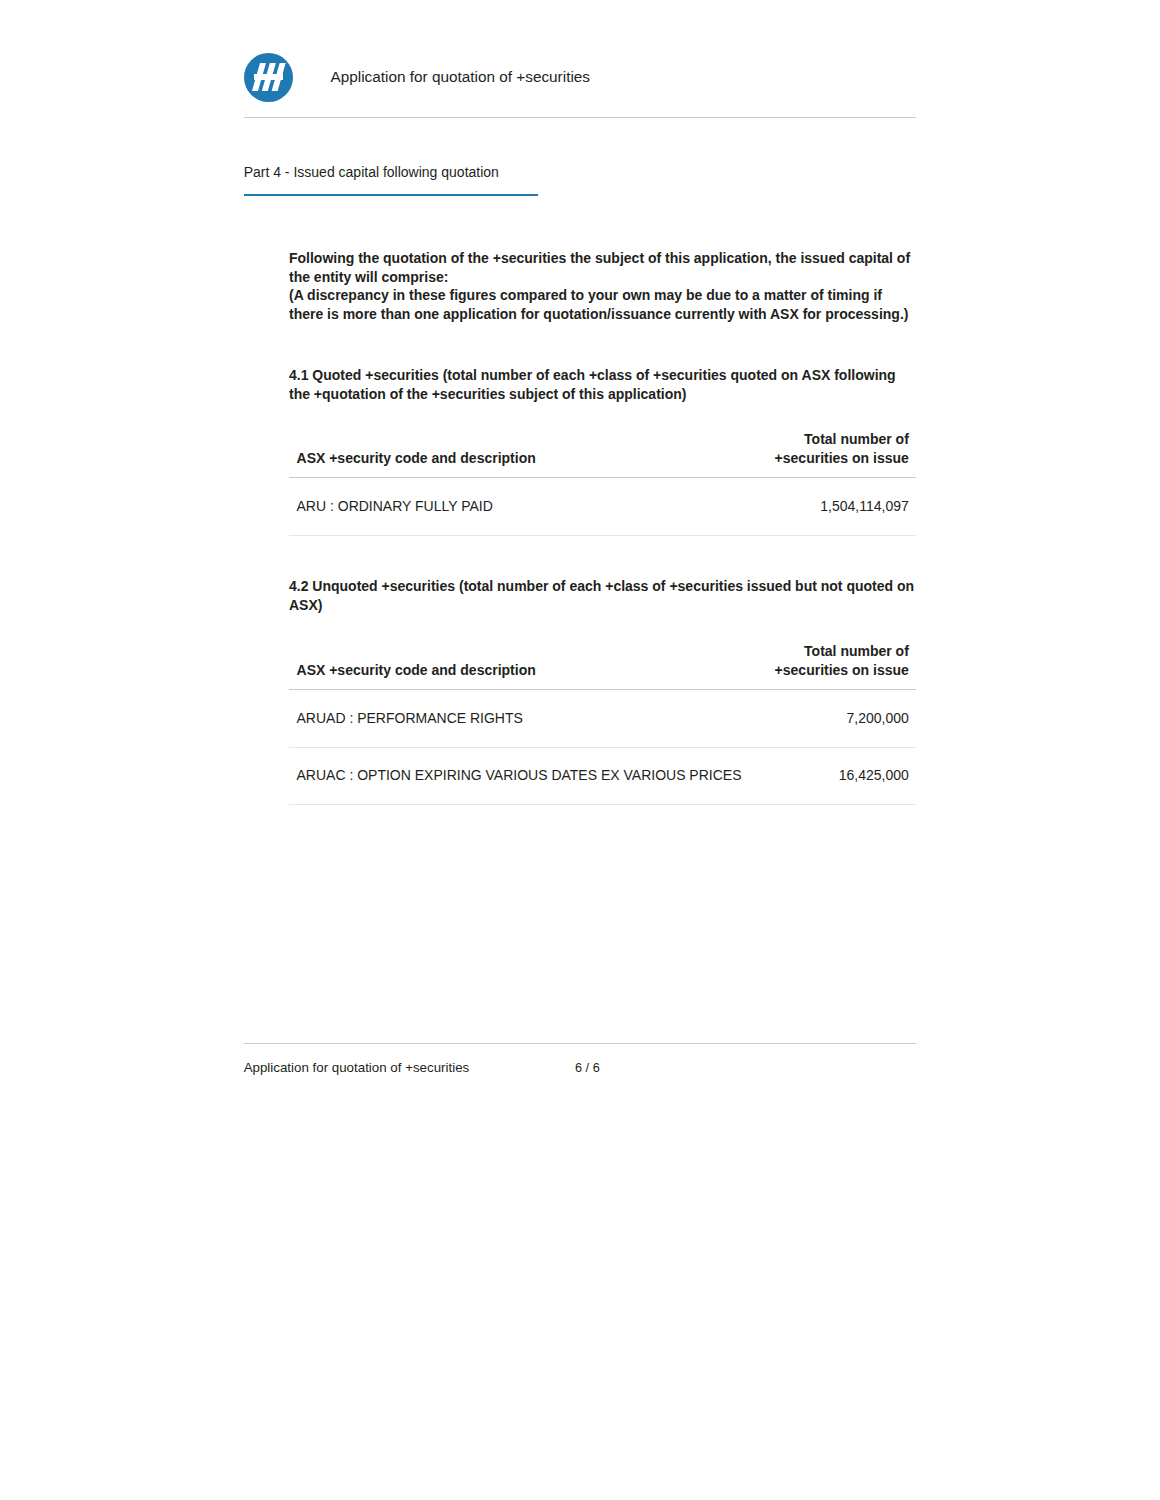Application for quotation of +securities
Part 4 - Issued capital following quotation
Following the quotation of the +securities the subject of this application, the issued capital of the entity will comprise:
(A discrepancy in these figures compared to your own may be due to a matter of timing if there is more than one application for quotation/issuance currently with ASX for processing.)
4.1 Quoted +securities (total number of each +class of +securities quoted on ASX following the +quotation of the +securities subject of this application)
| ASX +security code and description | Total number of +securities on issue |
| --- | --- |
| ARU : ORDINARY FULLY PAID | 1,504,114,097 |
4.2 Unquoted +securities (total number of each +class of +securities issued but not quoted on ASX)
| ASX +security code and description | Total number of +securities on issue |
| --- | --- |
| ARUAD : PERFORMANCE RIGHTS | 7,200,000 |
| ARUAC : OPTION EXPIRING VARIOUS DATES EX VARIOUS PRICES | 16,425,000 |
Application for quotation of +securities
6 / 6